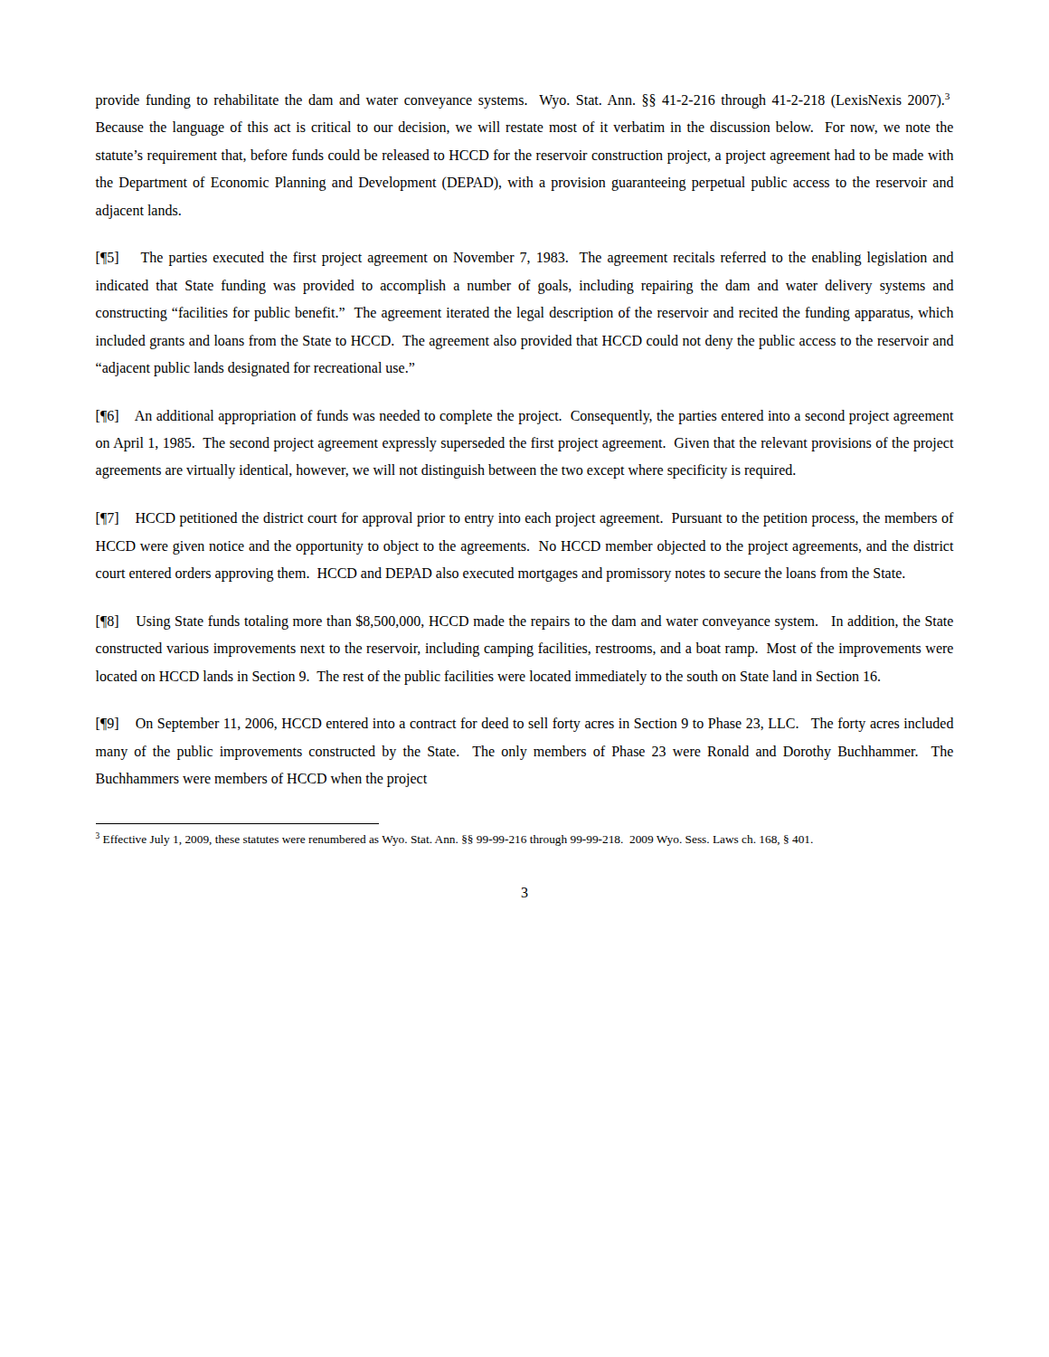provide funding to rehabilitate the dam and water conveyance systems. Wyo. Stat. Ann. §§ 41-2-216 through 41-2-218 (LexisNexis 2007).3 Because the language of this act is critical to our decision, we will restate most of it verbatim in the discussion below. For now, we note the statute’s requirement that, before funds could be released to HCCD for the reservoir construction project, a project agreement had to be made with the Department of Economic Planning and Development (DEPAD), with a provision guaranteeing perpetual public access to the reservoir and adjacent lands.
[¶5] The parties executed the first project agreement on November 7, 1983. The agreement recitals referred to the enabling legislation and indicated that State funding was provided to accomplish a number of goals, including repairing the dam and water delivery systems and constructing “facilities for public benefit.” The agreement iterated the legal description of the reservoir and recited the funding apparatus, which included grants and loans from the State to HCCD. The agreement also provided that HCCD could not deny the public access to the reservoir and “adjacent public lands designated for recreational use.”
[¶6] An additional appropriation of funds was needed to complete the project. Consequently, the parties entered into a second project agreement on April 1, 1985. The second project agreement expressly superseded the first project agreement. Given that the relevant provisions of the project agreements are virtually identical, however, we will not distinguish between the two except where specificity is required.
[¶7] HCCD petitioned the district court for approval prior to entry into each project agreement. Pursuant to the petition process, the members of HCCD were given notice and the opportunity to object to the agreements. No HCCD member objected to the project agreements, and the district court entered orders approving them. HCCD and DEPAD also executed mortgages and promissory notes to secure the loans from the State.
[¶8] Using State funds totaling more than $8,500,000, HCCD made the repairs to the dam and water conveyance system. In addition, the State constructed various improvements next to the reservoir, including camping facilities, restrooms, and a boat ramp. Most of the improvements were located on HCCD lands in Section 9. The rest of the public facilities were located immediately to the south on State land in Section 16.
[¶9] On September 11, 2006, HCCD entered into a contract for deed to sell forty acres in Section 9 to Phase 23, LLC. The forty acres included many of the public improvements constructed by the State. The only members of Phase 23 were Ronald and Dorothy Buchhammer. The Buchhammers were members of HCCD when the project
3 Effective July 1, 2009, these statutes were renumbered as Wyo. Stat. Ann. §§ 99-99-216 through 99-99-218. 2009 Wyo. Sess. Laws ch. 168, § 401.
3